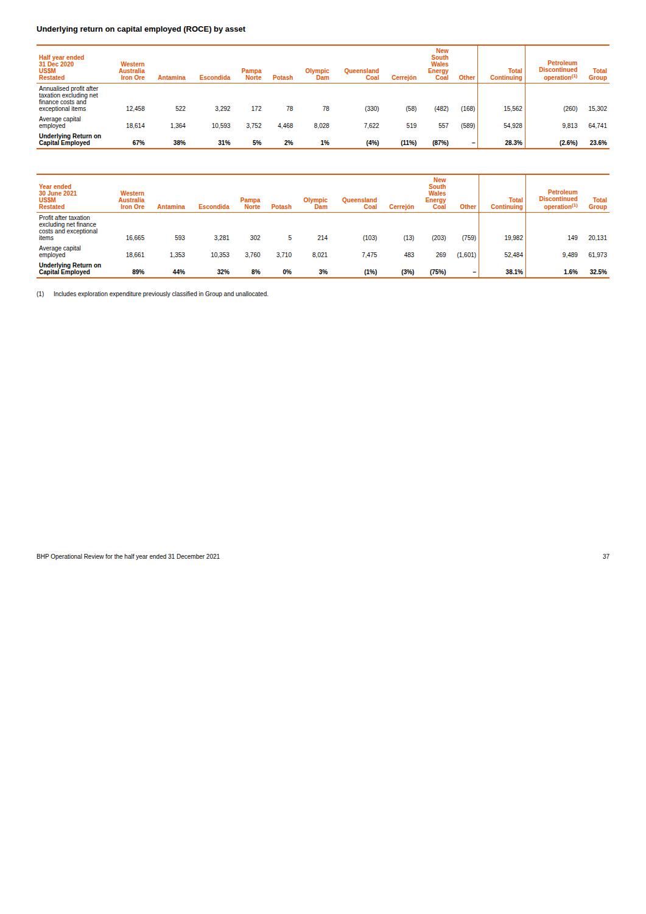Underlying return on capital employed (ROCE) by asset
| Half year ended 31 Dec 2020 US$M Restated | Western Australia Iron Ore | Antamina | Escondida | Pampa Norte | Potash | Olympic Dam | Queensland Coal | Cerrejón | New South Wales Energy Coal | Other | Total Continuing | Petroleum Discontinued operation (1) | Total Group |
| --- | --- | --- | --- | --- | --- | --- | --- | --- | --- | --- | --- | --- | --- |
| Annualised profit after taxation excluding net finance costs and exceptional items | 12,458 | 522 | 3,292 | 172 | 78 | 78 | (330) | (58) | (482) | (168) | 15,562 | (260) | 15,302 |
| Average capital employed | 18,614 | 1,364 | 10,593 | 3,752 | 4,468 | 8,028 | 7,622 | 519 | 557 | (589) | 54,928 | 9,813 | 64,741 |
| Underlying Return on Capital Employed | 67% | 38% | 31% | 5% | 2% | 1% | (4%) | (11%) | (87%) | – | 28.3% | (2.6%) | 23.6% |
| Year ended 30 June 2021 US$M Restated | Western Australia Iron Ore | Antamina | Escondida | Pampa Norte | Potash | Olympic Dam | Queensland Coal | Cerrejón | New South Wales Energy Coal | Other | Total Continuing | Petroleum Discontinued operation (1) | Total Group |
| --- | --- | --- | --- | --- | --- | --- | --- | --- | --- | --- | --- | --- | --- |
| Profit after taxation excluding net finance costs and exceptional items | 16,665 | 593 | 3,281 | 302 | 5 | 214 | (103) | (13) | (203) | (759) | 19,982 | 149 | 20,131 |
| Average capital employed | 18,661 | 1,353 | 10,353 | 3,760 | 3,710 | 8,021 | 7,475 | 483 | 269 | (1,601) | 52,484 | 9,489 | 61,973 |
| Underlying Return on Capital Employed | 89% | 44% | 32% | 8% | 0% | 3% | (1%) | (3%) | (75%) | – | 38.1% | 1.6% | 32.5% |
(1) Includes exploration expenditure previously classified in Group and unallocated.
BHP Operational Review for the half year ended 31 December 2021 37